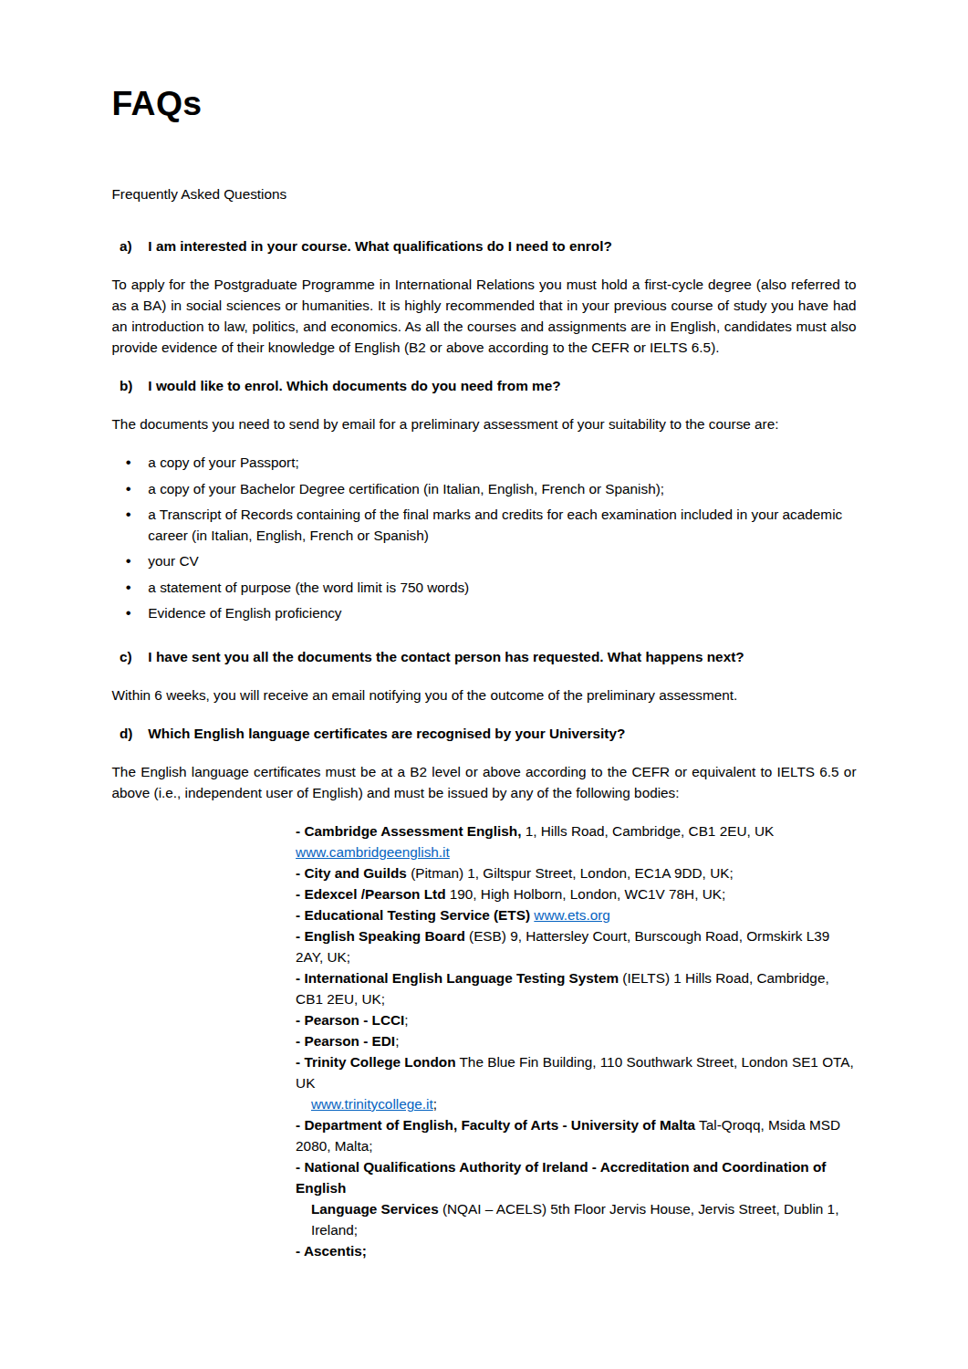FAQs
Frequently Asked Questions
I am interested in your course. What qualifications do I need to enrol?
To apply for the Postgraduate Programme in International Relations you must hold a first-cycle degree (also referred to as a BA) in social sciences or humanities. It is highly recommended that in your previous course of study you have had an introduction to law, politics, and economics. As all the courses and assignments are in English, candidates must also provide evidence of their knowledge of English (B2 or above according to the CEFR or IELTS 6.5).
I would like to enrol. Which documents do you need from me?
The documents you need to send by email for a preliminary assessment of your suitability to the course are:
a copy of your Passport;
a copy of your Bachelor Degree certification (in Italian, English, French or Spanish);
a Transcript of Records containing of the final marks and credits for each examination included in your academic career (in Italian, English, French or Spanish)
your CV
a statement of purpose (the word limit is 750 words)
Evidence of English proficiency
I have sent you all the documents the contact person has requested. What happens next?
Within 6 weeks, you will receive an email notifying you of the outcome of the preliminary assessment.
Which English language certificates are recognised by your University?
The English language certificates must be at a B2 level or above according to the CEFR or equivalent to IELTS 6.5 or above (i.e., independent user of English) and must be issued by any of the following bodies:
- Cambridge Assessment English, 1, Hills Road, Cambridge, CB1 2EU, UK
www.cambridgeenglish.it
- City and Guilds (Pitman) 1, Giltspur Street, London, EC1A 9DD, UK;
- Edexcel /Pearson Ltd 190, High Holborn, London, WC1V 78H, UK;
- Educational Testing Service (ETS) www.ets.org
- English Speaking Board (ESB) 9, Hattersley Court, Burscough Road, Ormskirk L39 2AY, UK;
- International English Language Testing System (IELTS) 1 Hills Road, Cambridge, CB1 2EU, UK;
- Pearson - LCCI;
- Pearson - EDI;
- Trinity College London The Blue Fin Building, 110 Southwark Street, London SE1 OTA, UK
www.trinitycollege.it;
- Department of English, Faculty of Arts - University of Malta Tal-Qroqq, Msida MSD 2080, Malta;
- National Qualifications Authority of Ireland - Accreditation and Coordination of English
Language Services (NQAI – ACELS) 5th Floor Jervis House, Jervis Street, Dublin 1, Ireland;
- Ascentis;